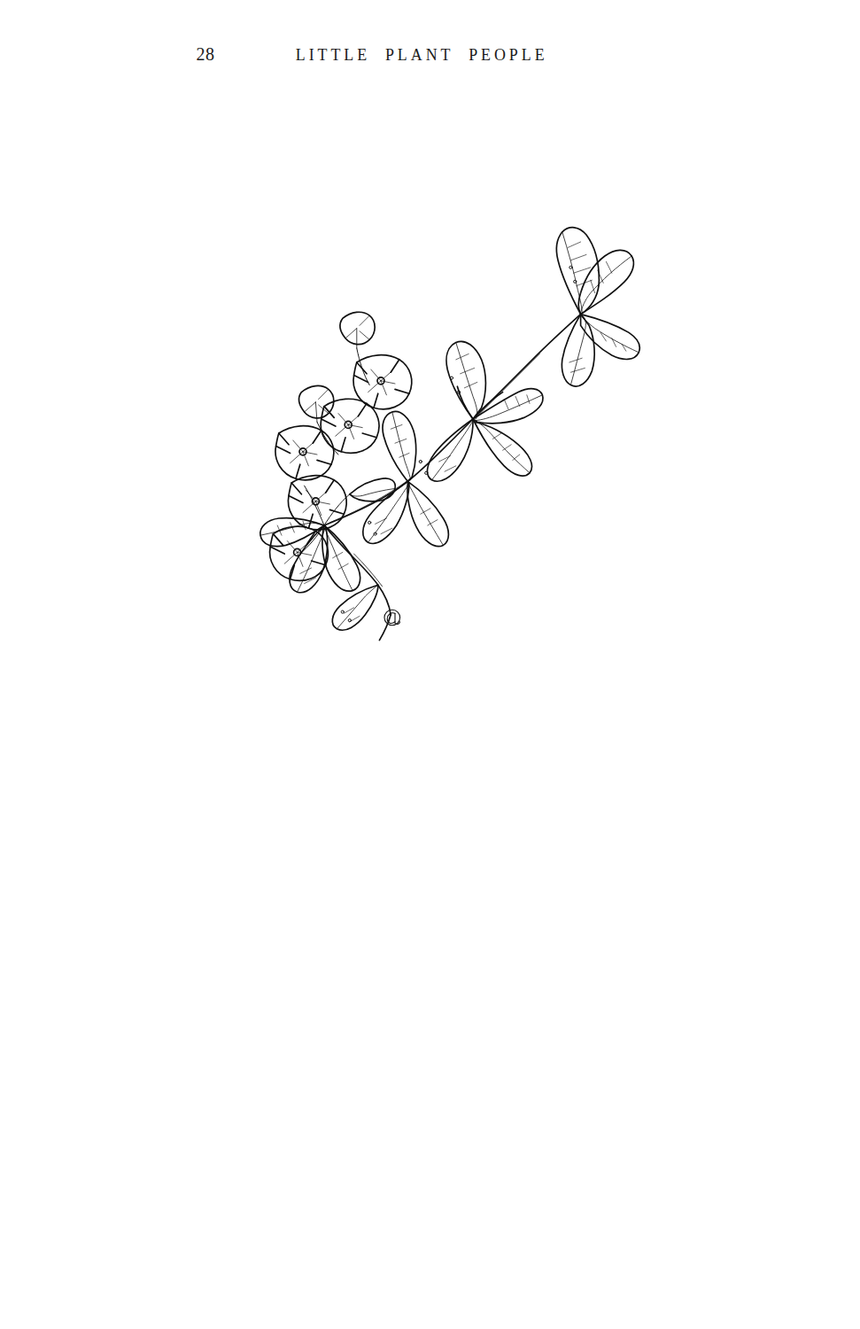28 Little Plant People
Pen-and-ink drawing of a mountain laurel branch A line engraving of a flowering branch bearing a cluster of five-lobed cup-shaped blossoms at the lower left and whorls of pointed leaves along a slender stem rising to the upper right.